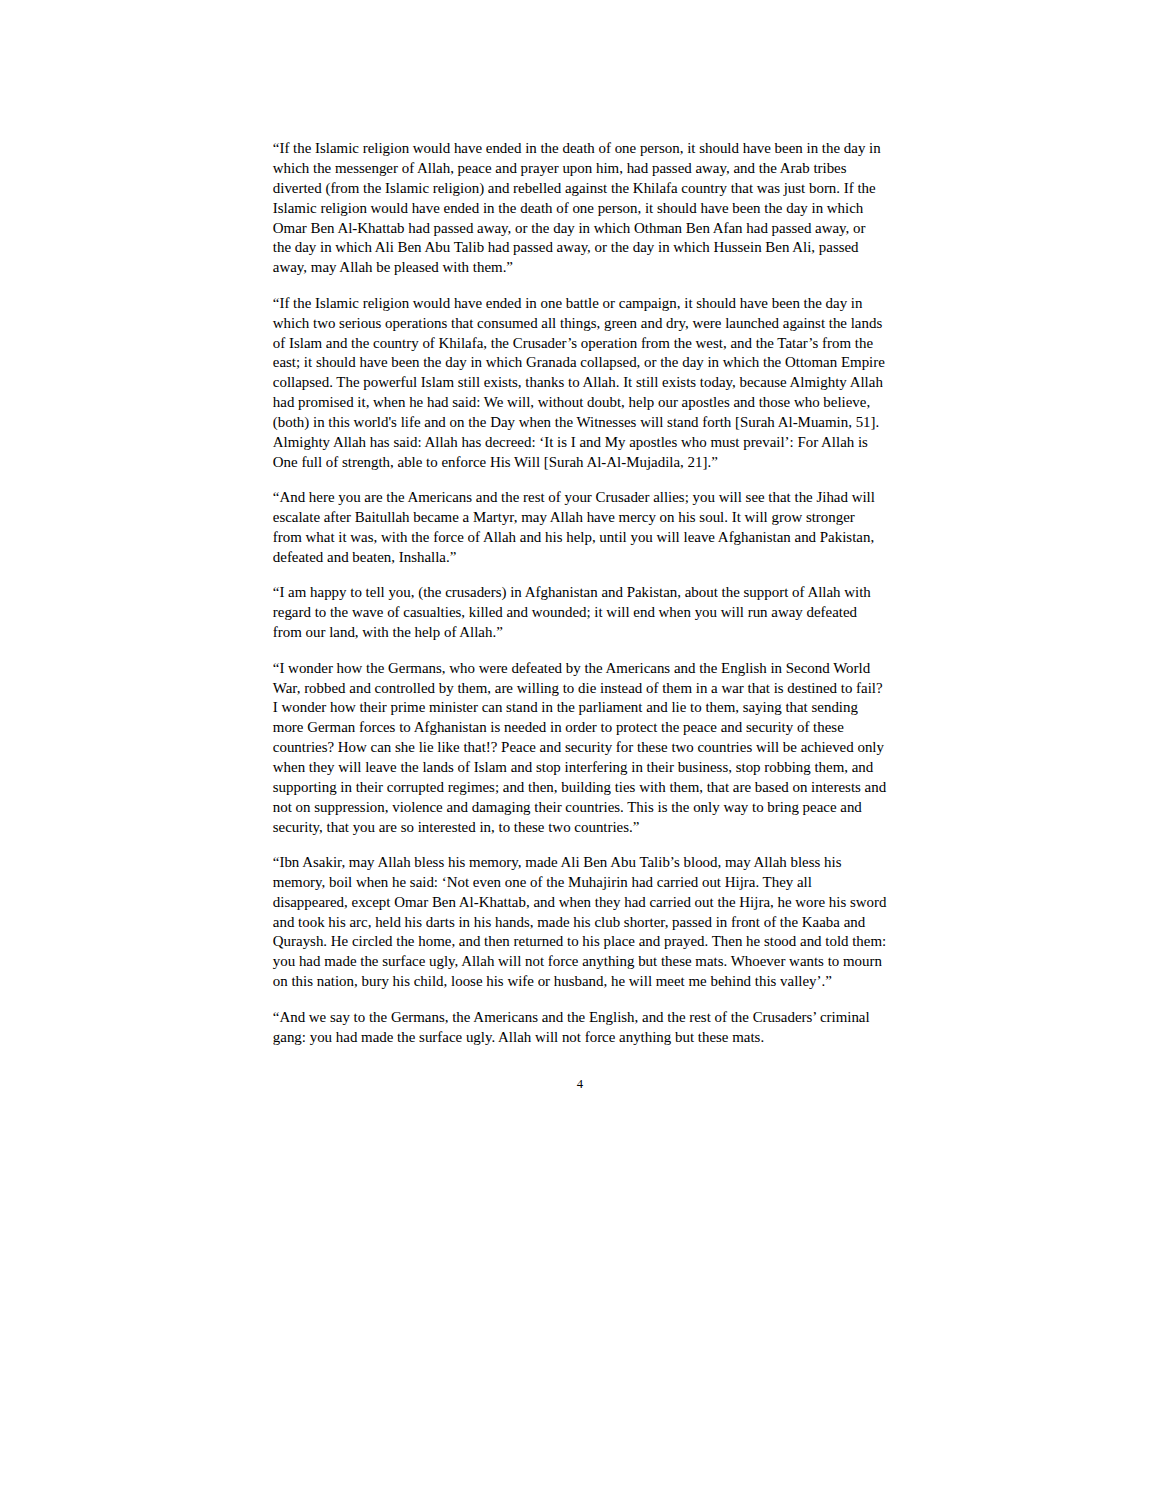“If the Islamic religion would have ended in the death of one person, it should have been in the day in which the messenger of Allah, peace and prayer upon him, had passed away, and the Arab tribes diverted (from the Islamic religion) and rebelled against the Khilafa country that was just born. If the Islamic religion would have ended in the death of one person, it should have been the day in which Omar Ben Al-Khattab had passed away, or the day in which Othman Ben Afan had passed away, or the day in which Ali Ben Abu Talib had passed away, or the day in which Hussein Ben Ali, passed away, may Allah be pleased with them.”
“If the Islamic religion would have ended in one battle or campaign, it should have been the day in which two serious operations that consumed all things, green and dry, were launched against the lands of Islam and the country of Khilafa, the Crusader’s operation from the west, and the Tatar’s from the east; it should have been the day in which Granada collapsed, or the day in which the Ottoman Empire collapsed. The powerful Islam still exists, thanks to Allah. It still exists today, because Almighty Allah had promised it, when he had said: We will, without doubt, help our apostles and those who believe, (both) in this world's life and on the Day when the Witnesses will stand forth [Surah Al-Muamin, 51]. Almighty Allah has said: Allah has decreed: ‘It is I and My apostles who must prevail’: For Allah is One full of strength, able to enforce His Will [Surah Al-Al-Mujadila, 21].”
“And here you are the Americans and the rest of your Crusader allies; you will see that the Jihad will escalate after Baitullah became a Martyr, may Allah have mercy on his soul. It will grow stronger from what it was, with the force of Allah and his help, until you will leave Afghanistan and Pakistan, defeated and beaten, Inshalla.”
“I am happy to tell you, (the crusaders) in Afghanistan and Pakistan, about the support of Allah with regard to the wave of casualties, killed and wounded; it will end when you will run away defeated from our land, with the help of Allah.”
“I wonder how the Germans, who were defeated by the Americans and the English in Second World War, robbed and controlled by them, are willing to die instead of them in a war that is destined to fail? I wonder how their prime minister can stand in the parliament and lie to them, saying that sending more German forces to Afghanistan is needed in order to protect the peace and security of these countries? How can she lie like that!? Peace and security for these two countries will be achieved only when they will leave the lands of Islam and stop interfering in their business, stop robbing them, and supporting in their corrupted regimes; and then, building ties with them, that are based on interests and not on suppression, violence and damaging their countries. This is the only way to bring peace and security, that you are so interested in, to these two countries.”
“Ibn Asakir, may Allah bless his memory, made Ali Ben Abu Talib’s blood, may Allah bless his memory, boil when he said: ‘Not even one of the Muhajirin had carried out Hijra. They all disappeared, except Omar Ben Al-Khattab, and when they had carried out the Hijra, he wore his sword and took his arc, held his darts in his hands, made his club shorter, passed in front of the Kaaba and Quraysh. He circled the home, and then returned to his place and prayed. Then he stood and told them: you had made the surface ugly, Allah will not force anything but these mats. Whoever wants to mourn on this nation, bury his child, loose his wife or husband, he will meet me behind this valley’.”
“And we say to the Germans, the Americans and the English, and the rest of the Crusaders’ criminal gang: you had made the surface ugly. Allah will not force anything but these mats.
4